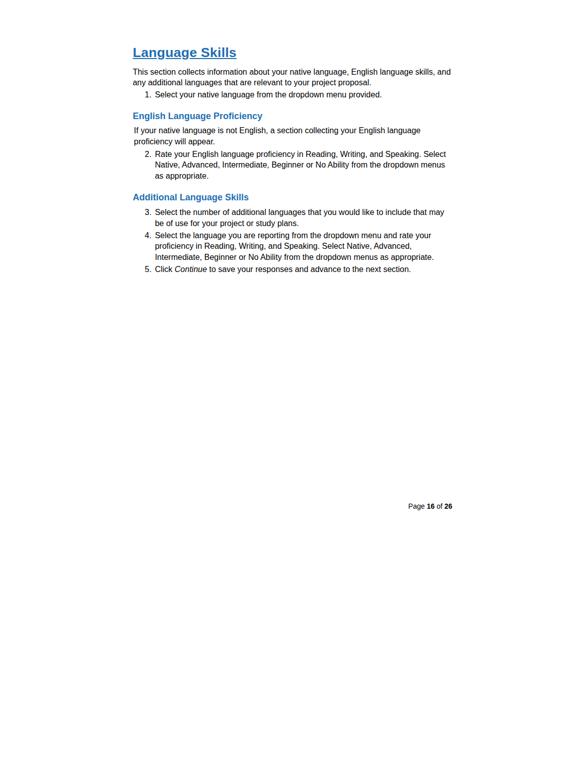Language Skills
This section collects information about your native language, English language skills, and any additional languages that are relevant to your project proposal.
Select your native language from the dropdown menu provided.
English Language Proficiency
If your native language is not English, a section collecting your English language proficiency will appear.
Rate your English language proficiency in Reading, Writing, and Speaking. Select Native, Advanced, Intermediate, Beginner or No Ability from the dropdown menus as appropriate.
Additional Language Skills
Select the number of additional languages that you would like to include that may be of use for your project or study plans.
Select the language you are reporting from the dropdown menu and rate your proficiency in Reading, Writing, and Speaking. Select Native, Advanced, Intermediate, Beginner or No Ability from the dropdown menus as appropriate.
Click Continue to save your responses and advance to the next section.
Page 16 of 26